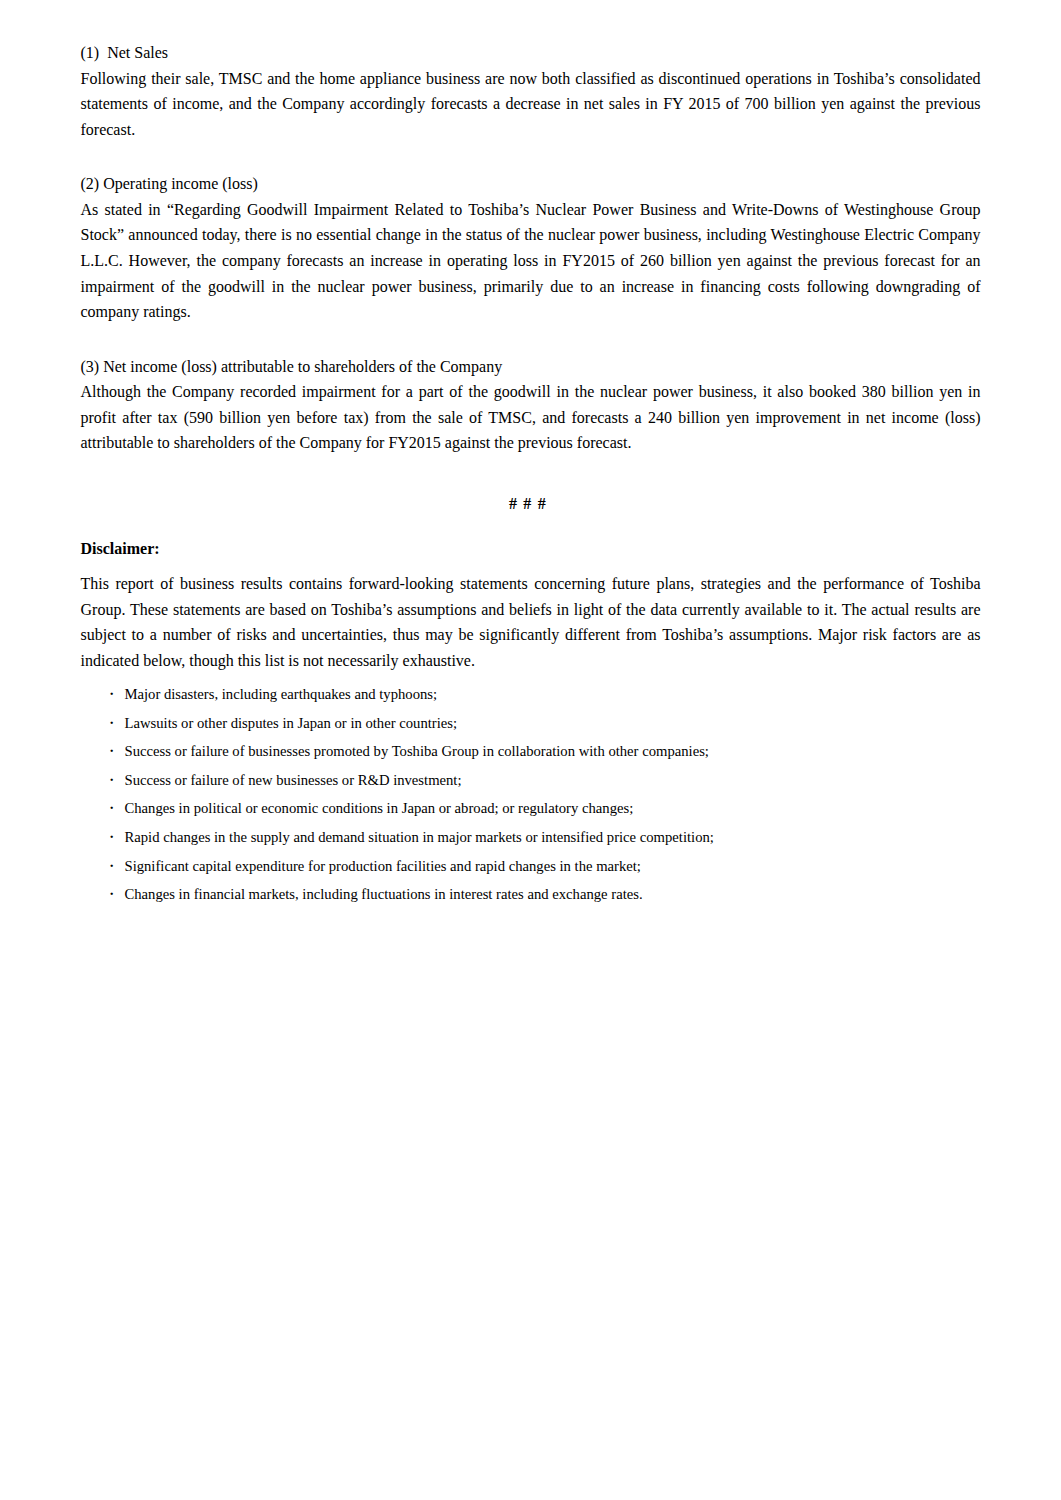(1) Net Sales
Following their sale, TMSC and the home appliance business are now both classified as discontinued operations in Toshiba’s consolidated statements of income, and the Company accordingly forecasts a decrease in net sales in FY 2015 of 700 billion yen against the previous forecast.
(2) Operating income (loss)
As stated in “Regarding Goodwill Impairment Related to Toshiba’s Nuclear Power Business and Write-Downs of Westinghouse Group Stock” announced today, there is no essential change in the status of the nuclear power business, including Westinghouse Electric Company L.L.C. However, the company forecasts an increase in operating loss in FY2015 of 260 billion yen against the previous forecast for an impairment of the goodwill in the nuclear power business, primarily due to an increase in financing costs following downgrading of company ratings.
(3) Net income (loss) attributable to shareholders of the Company
Although the Company recorded impairment for a part of the goodwill in the nuclear power business, it also booked 380 billion yen in profit after tax (590 billion yen before tax) from the sale of TMSC, and forecasts a 240 billion yen improvement in net income (loss) attributable to shareholders of the Company for FY2015 against the previous forecast.
###
Disclaimer:
This report of business results contains forward-looking statements concerning future plans, strategies and the performance of Toshiba Group. These statements are based on Toshiba’s assumptions and beliefs in light of the data currently available to it. The actual results are subject to a number of risks and uncertainties, thus may be significantly different from Toshiba’s assumptions. Major risk factors are as indicated below, though this list is not necessarily exhaustive.
Major disasters, including earthquakes and typhoons;
Lawsuits or other disputes in Japan or in other countries;
Success or failure of businesses promoted by Toshiba Group in collaboration with other companies;
Success or failure of new businesses or R&D investment;
Changes in political or economic conditions in Japan or abroad; or regulatory changes;
Rapid changes in the supply and demand situation in major markets or intensified price competition;
Significant capital expenditure for production facilities and rapid changes in the market;
Changes in financial markets, including fluctuations in interest rates and exchange rates.